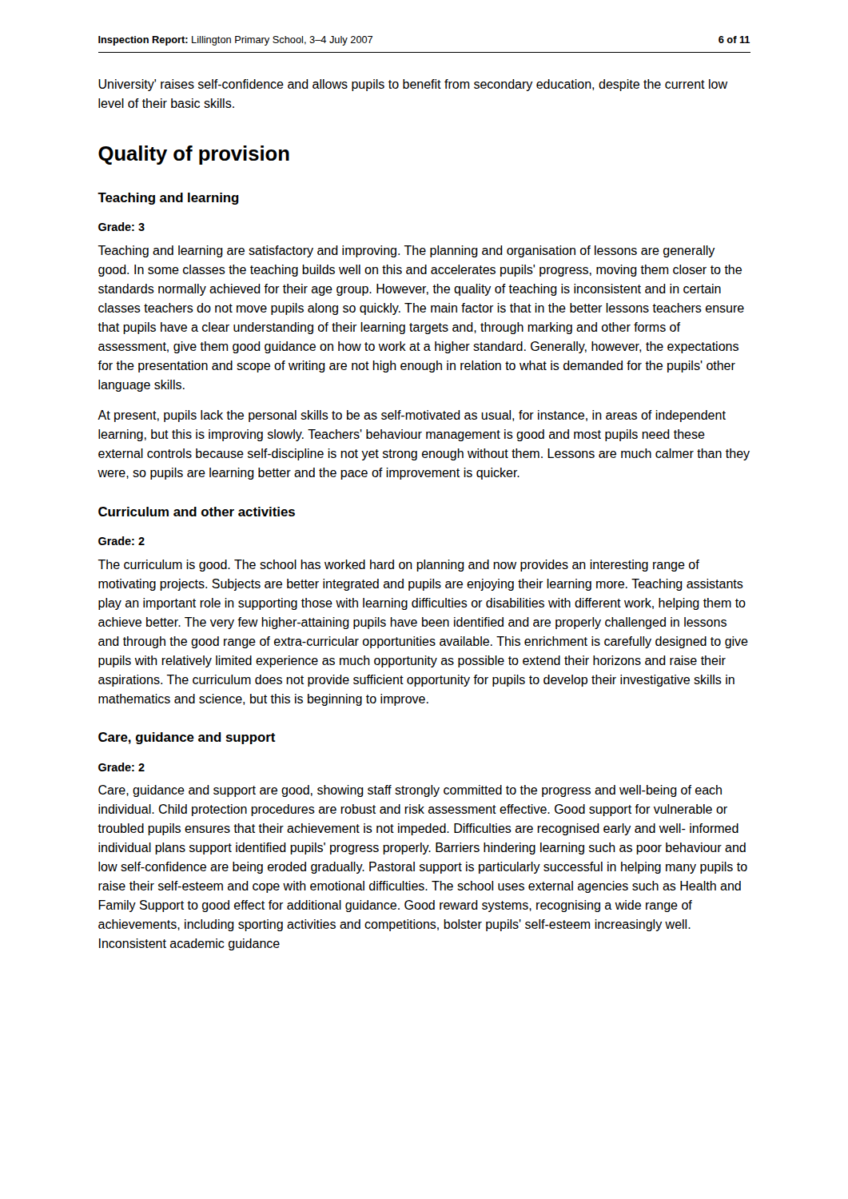Inspection Report: Lillington Primary School, 3–4 July 2007 6 of 11
University' raises self-confidence and allows pupils to benefit from secondary education, despite the current low level of their basic skills.
Quality of provision
Teaching and learning
Grade: 3
Teaching and learning are satisfactory and improving. The planning and organisation of lessons are generally good. In some classes the teaching builds well on this and accelerates pupils' progress, moving them closer to the standards normally achieved for their age group. However, the quality of teaching is inconsistent and in certain classes teachers do not move pupils along so quickly. The main factor is that in the better lessons teachers ensure that pupils have a clear understanding of their learning targets and, through marking and other forms of assessment, give them good guidance on how to work at a higher standard. Generally, however, the expectations for the presentation and scope of writing are not high enough in relation to what is demanded for the pupils' other language skills.
At present, pupils lack the personal skills to be as self-motivated as usual, for instance, in areas of independent learning, but this is improving slowly. Teachers' behaviour management is good and most pupils need these external controls because self-discipline is not yet strong enough without them. Lessons are much calmer than they were, so pupils are learning better and the pace of improvement is quicker.
Curriculum and other activities
Grade: 2
The curriculum is good. The school has worked hard on planning and now provides an interesting range of motivating projects. Subjects are better integrated and pupils are enjoying their learning more. Teaching assistants play an important role in supporting those with learning difficulties or disabilities with different work, helping them to achieve better. The very few higher-attaining pupils have been identified and are properly challenged in lessons and through the good range of extra-curricular opportunities available. This enrichment is carefully designed to give pupils with relatively limited experience as much opportunity as possible to extend their horizons and raise their aspirations. The curriculum does not provide sufficient opportunity for pupils to develop their investigative skills in mathematics and science, but this is beginning to improve.
Care, guidance and support
Grade: 2
Care, guidance and support are good, showing staff strongly committed to the progress and well-being of each individual. Child protection procedures are robust and risk assessment effective. Good support for vulnerable or troubled pupils ensures that their achievement is not impeded. Difficulties are recognised early and well- informed individual plans support identified pupils' progress properly. Barriers hindering learning such as poor behaviour and low self-confidence are being eroded gradually. Pastoral support is particularly successful in helping many pupils to raise their self-esteem and cope with emotional difficulties. The school uses external agencies such as Health and Family Support to good effect for additional guidance. Good reward systems, recognising a wide range of achievements, including sporting activities and competitions, bolster pupils' self-esteem increasingly well. Inconsistent academic guidance